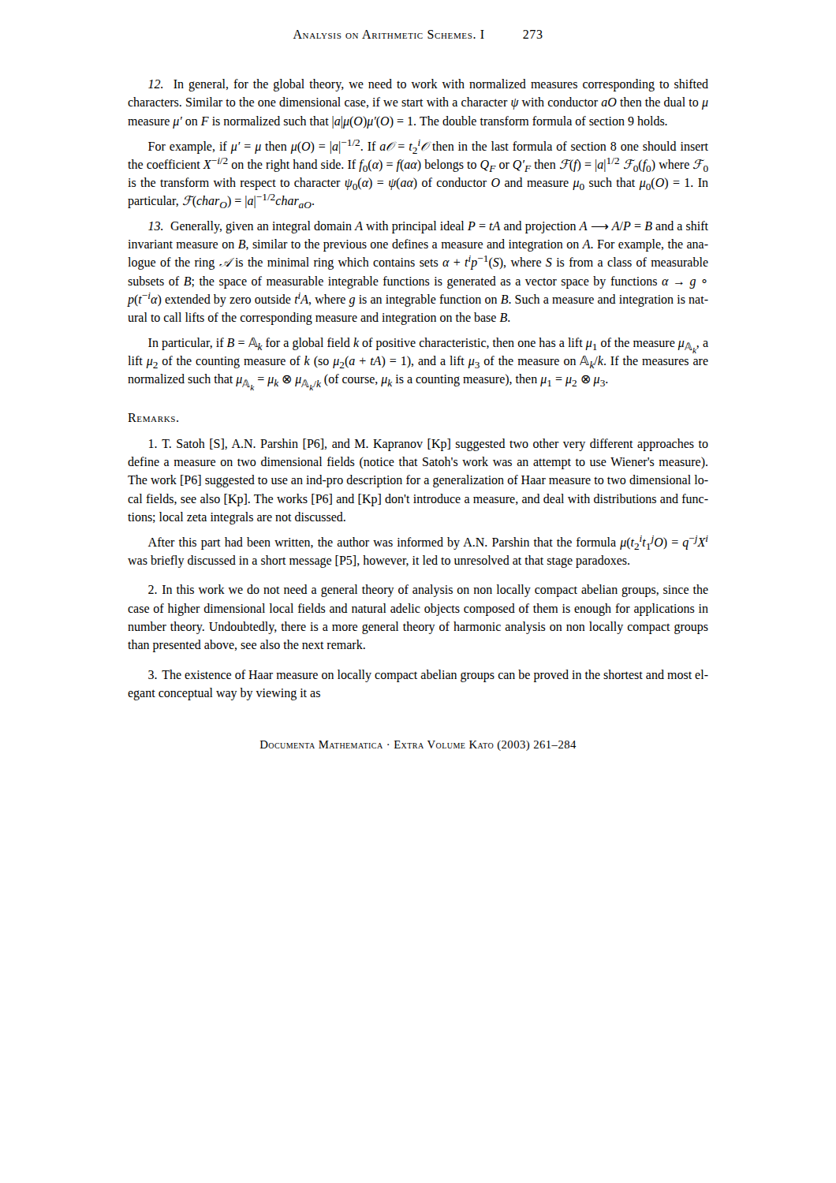Analysis on Arithmetic Schemes. I 273
12. In general, for the global theory, we need to work with normalized measures corresponding to shifted characters. Similar to the one dimensional case, if we start with a character ψ with conductor aO then the dual to μ measure μ′ on F is normalized such that |a|μ(O)μ′(O) = 1. The double transform formula of section 9 holds.
For example, if μ′ = μ then μ(O) = |a|−1/2. If a𝒪 = t2i𝒪 then in the last formula of section 8 one should insert the coefficient X−i/2 on the right hand side. If f0(α) = f(aα) belongs to QF or Q′F then ℱ(f) = |a|1/2 ℱ0(f0) where ℱ0 is the transform with respect to character ψ0(α) = ψ(aα) of conductor O and measure μ0 such that μ0(O) = 1. In particular, ℱ(charO) = |a|−1/2charaO.
13. Generally, given an integral domain A with principal ideal P = tA and projection A ⟶ A/P = B and a shift invariant measure on B, similar to the previous one defines a measure and integration on A. For example, the analogue of the ring 𝒜 is the minimal ring which contains sets α + tip−1(S), where S is from a class of measurable subsets of B; the space of measurable integrable functions is generated as a vector space by functions α → g ∘ p(t−iα) extended by zero outside tiA, where g is an integrable function on B. Such a measure and integration is natural to call lifts of the corresponding measure and integration on the base B.
In particular, if B = 𝔸k for a global field k of positive characteristic, then one has a lift μ1 of the measure μ𝔸k, a lift μ2 of the counting measure of k (so μ2(a + tA) = 1), and a lift μ3 of the measure on 𝔸k/k. If the measures are normalized such that μ𝔸k = μk ⊗ μ𝔸k/k (of course, μk is a counting measure), then μ1 = μ2 ⊗ μ3.
Remarks.
1. T. Satoh [S], A.N. Parshin [P6], and M. Kapranov [Kp] suggested two other very different approaches to define a measure on two dimensional fields (notice that Satoh's work was an attempt to use Wiener's measure). The work [P6] suggested to use an ind-pro description for a generalization of Haar measure to two dimensional local fields, see also [Kp]. The works [P6] and [Kp] don't introduce a measure, and deal with distributions and functions; local zeta integrals are not discussed.
After this part had been written, the author was informed by A.N. Parshin that the formula μ(t2it1jO) = q−jXi was briefly discussed in a short message [P5], however, it led to unresolved at that stage paradoxes.
2. In this work we do not need a general theory of analysis on non locally compact abelian groups, since the case of higher dimensional local fields and natural adelic objects composed of them is enough for applications in number theory. Undoubtedly, there is a more general theory of harmonic analysis on non locally compact groups than presented above, see also the next remark.
3. The existence of Haar measure on locally compact abelian groups can be proved in the shortest and most elegant conceptual way by viewing it as
Documenta Mathematica · Extra Volume Kato (2003) 261–284